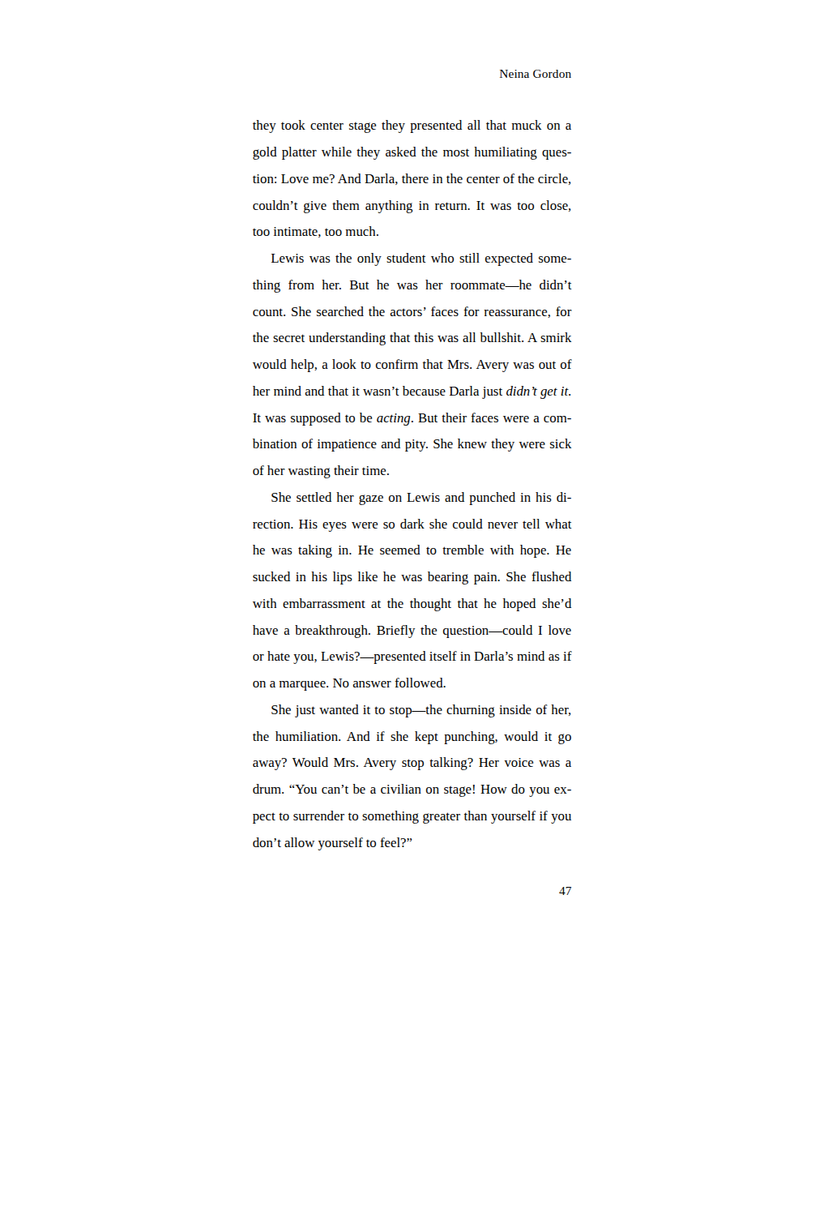Neina Gordon
they took center stage they presented all that muck on a gold platter while they asked the most humiliating question: Love me? And Darla, there in the center of the circle, couldn’t give them anything in return. It was too close, too intimate, too much.
Lewis was the only student who still expected something from her. But he was her roommate—he didn’t count. She searched the actors’ faces for reassurance, for the secret understanding that this was all bullshit. A smirk would help, a look to confirm that Mrs. Avery was out of her mind and that it wasn’t because Darla just didn’t get it. It was supposed to be acting. But their faces were a combination of impatience and pity. She knew they were sick of her wasting their time.
She settled her gaze on Lewis and punched in his direction. His eyes were so dark she could never tell what he was taking in. He seemed to tremble with hope. He sucked in his lips like he was bearing pain. She flushed with embarrassment at the thought that he hoped she’d have a breakthrough. Briefly the question—could I love or hate you, Lewis?—presented itself in Darla’s mind as if on a marquee. No answer followed.
She just wanted it to stop—the churning inside of her, the humiliation. And if she kept punching, would it go away? Would Mrs. Avery stop talking? Her voice was a drum. “You can’t be a civilian on stage! How do you expect to surrender to something greater than yourself if you don’t allow yourself to feel?”
47